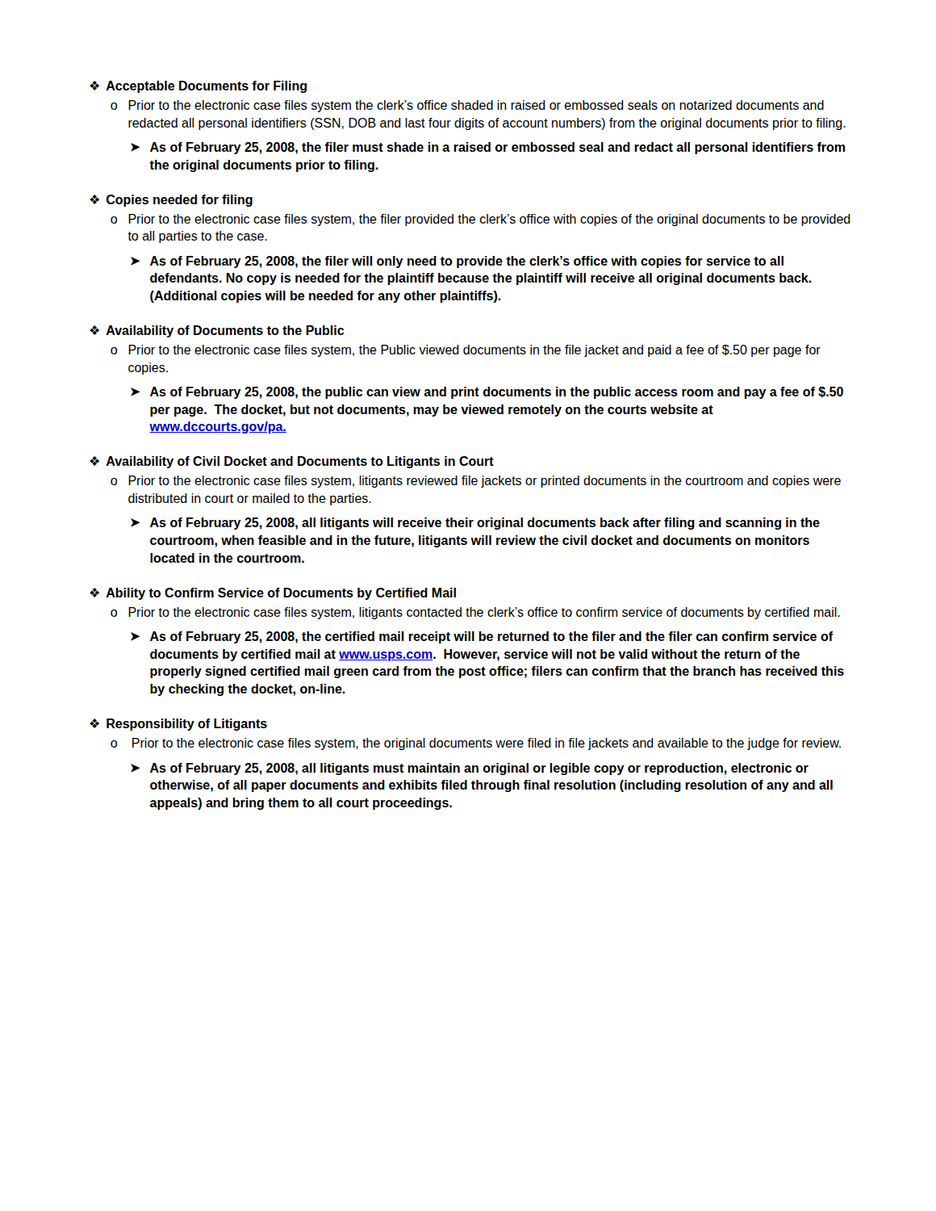Acceptable Documents for Filing
Prior to the electronic case files system the clerk’s office shaded in raised or embossed seals on notarized documents and redacted all personal identifiers (SSN, DOB and last four digits of account numbers) from the original documents prior to filing.
As of February 25, 2008, the filer must shade in a raised or embossed seal and redact all personal identifiers from the original documents prior to filing.
Copies needed for filing
Prior to the electronic case files system, the filer provided the clerk’s office with copies of the original documents to be provided to all parties to the case.
As of February 25, 2008, the filer will only need to provide the clerk’s office with copies for service to all defendants. No copy is needed for the plaintiff because the plaintiff will receive all original documents back. (Additional copies will be needed for any other plaintiffs).
Availability of Documents to the Public
Prior to the electronic case files system, the Public viewed documents in the file jacket and paid a fee of $.50 per page for copies.
As of February 25, 2008, the public can view and print documents in the public access room and pay a fee of $.50 per page. The docket, but not documents, may be viewed remotely on the courts website at www.dccourts.gov/pa.
Availability of Civil Docket and Documents to Litigants in Court
Prior to the electronic case files system, litigants reviewed file jackets or printed documents in the courtroom and copies were distributed in court or mailed to the parties.
As of February 25, 2008, all litigants will receive their original documents back after filing and scanning in the courtroom, when feasible and in the future, litigants will review the civil docket and documents on monitors located in the courtroom.
Ability to Confirm Service of Documents by Certified Mail
Prior to the electronic case files system, litigants contacted the clerk’s office to confirm service of documents by certified mail.
As of February 25, 2008, the certified mail receipt will be returned to the filer and the filer can confirm service of documents by certified mail at www.usps.com. However, service will not be valid without the return of the properly signed certified mail green card from the post office; filers can confirm that the branch has received this by checking the docket, on-line.
Responsibility of Litigants
Prior to the electronic case files system, the original documents were filed in file jackets and available to the judge for review.
As of February 25, 2008, all litigants must maintain an original or legible copy or reproduction, electronic or otherwise, of all paper documents and exhibits filed through final resolution (including resolution of any and all appeals) and bring them to all court proceedings.